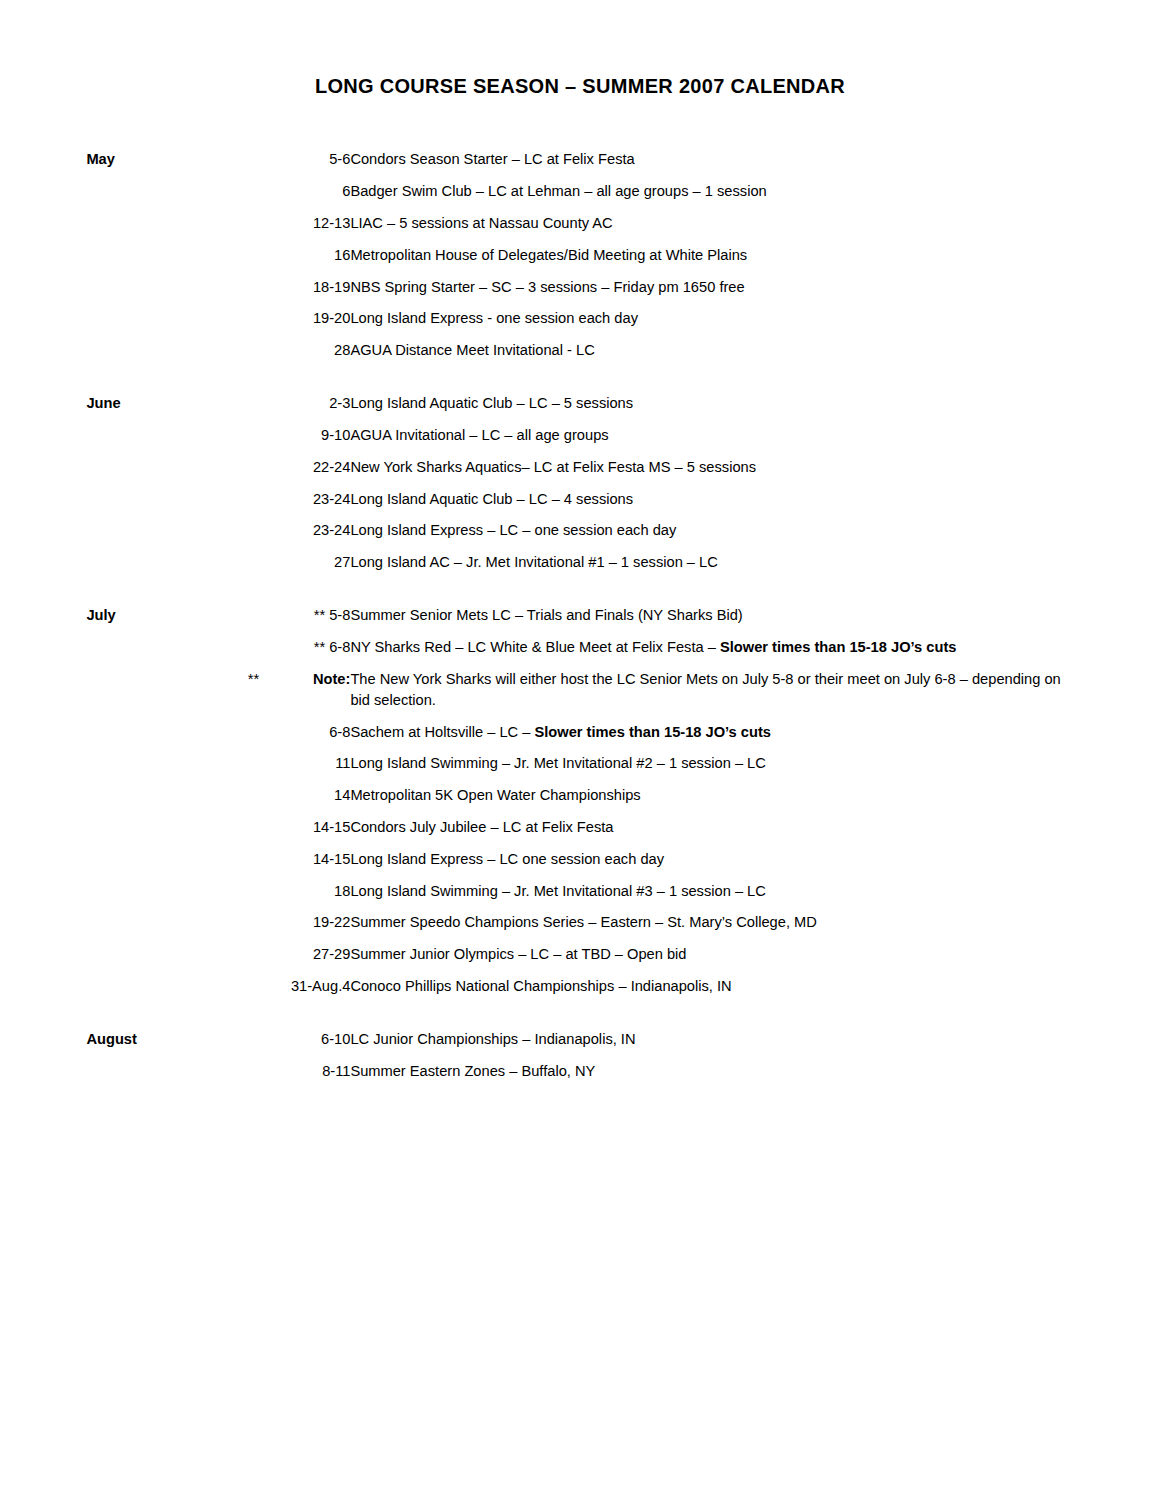LONG COURSE SEASON – SUMMER 2007 CALENDAR
| May | | 5-6 | Condors Season Starter – LC at Felix Festa |
| | | 6 | Badger Swim Club – LC at Lehman – all age groups – 1 session |
| | | 12-13 | LIAC – 5 sessions at Nassau County AC |
| | | 16 | Metropolitan House of Delegates/Bid Meeting at White Plains |
| | | 18-19 | NBS Spring Starter – SC – 3 sessions – Friday pm 1650 free |
| | | 19-20 | Long Island Express - one session each day |
| | | 28 | AGUA Distance Meet Invitational - LC |
| June | | 2-3 | Long Island Aquatic Club – LC – 5 sessions |
| | | 9-10 | AGUA Invitational – LC – all age groups |
| | | 22-24 | New York Sharks Aquatics– LC at Felix Festa MS – 5 sessions |
| | | 23-24 | Long Island Aquatic Club – LC – 4 sessions |
| | | 23-24 | Long Island Express – LC – one session each day |
| | | 27 | Long Island AC – Jr. Met Invitational #1 – 1 session – LC |
| July | | ** 5-8 | Summer Senior Mets LC – Trials and Finals (NY Sharks Bid) |
| | | ** 6-8 | NY Sharks Red – LC White & Blue Meet at Felix Festa – Slower times than 15-18 JO’s cuts |
| | ** | Note: | The New York Sharks will either host the LC Senior Mets on July 5-8 or their meet on July 6-8 – depending on bid selection. |
| | | 6-8 | Sachem at Holtsville – LC – Slower times than 15-18 JO’s cuts |
| | | 11 | Long Island Swimming – Jr. Met Invitational #2 – 1 session – LC |
| | | 14 | Metropolitan 5K Open Water Championships |
| | | 14-15 | Condors July Jubilee – LC at Felix Festa |
| | | 14-15 | Long Island Express – LC one session each day |
| | | 18 | Long Island Swimming – Jr. Met Invitational #3 – 1 session – LC |
| | | 19-22 | Summer Speedo Champions Series – Eastern – St. Mary’s College, MD |
| | | 27-29 | Summer Junior Olympics – LC – at TBD – Open bid |
| | | 31-Aug.4 | Conoco Phillips National Championships – Indianapolis, IN |
| August | | 6-10 | LC Junior Championships – Indianapolis, IN |
| | | 8-11 | Summer Eastern Zones – Buffalo, NY |